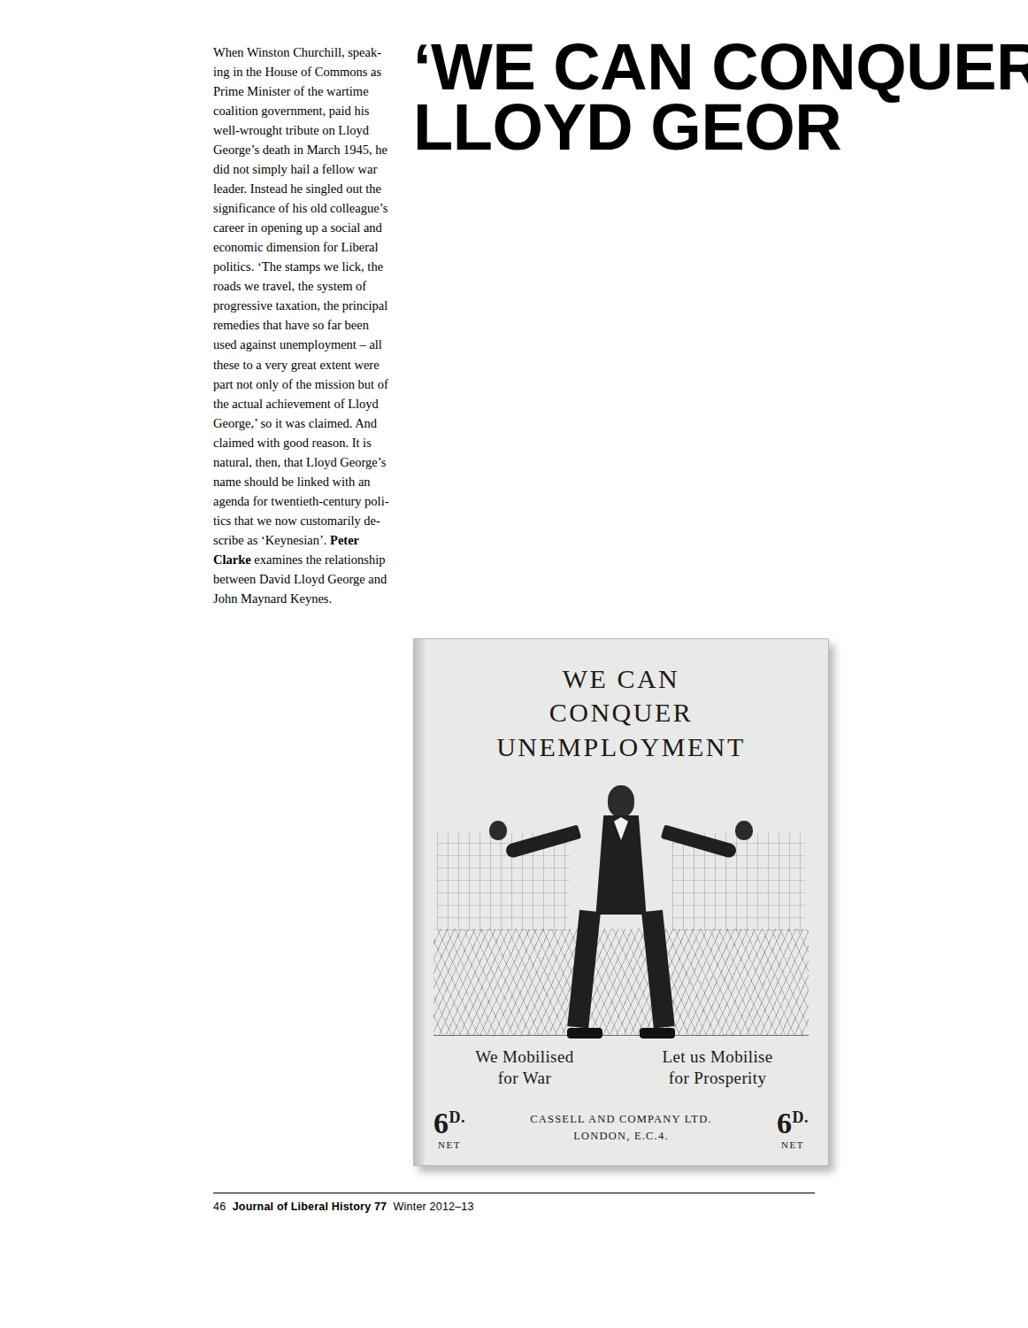When Winston Churchill, speaking in the House of Commons as Prime Minister of the wartime coalition government, paid his well-wrought tribute on Lloyd George’s death in March 1945, he did not simply hail a fellow war leader. Instead he singled out the significance of his old colleague’s career in opening up a social and economic dimension for Liberal politics. ‘The stamps we lick, the roads we travel, the system of progressive taxation, the principal remedies that have so far been used against unemployment – all these to a very great extent were part not only of the mission but of the actual achievement of Lloyd George,’ so it was claimed. And claimed with good reason. It is natural, then, that Lloyd George’s name should be linked with an agenda for twentieth-century politics that we now customarily describe as ‘Keynesian’. Peter Clarke examines the relationship between David Lloyd George and John Maynard Keynes.
‘WE CAN CONQUER LLOYD GEOR
WE CAN
CONQUER
UNEMPLOYMENT
We Mobilised
for War
Let us Mobilise
for Prosperity
6D.NET
CASSELL AND COMPANY LTD.
LONDON, E.C.4.
6D.NET
46 Journal of Liberal History 77 Winter 2012–13